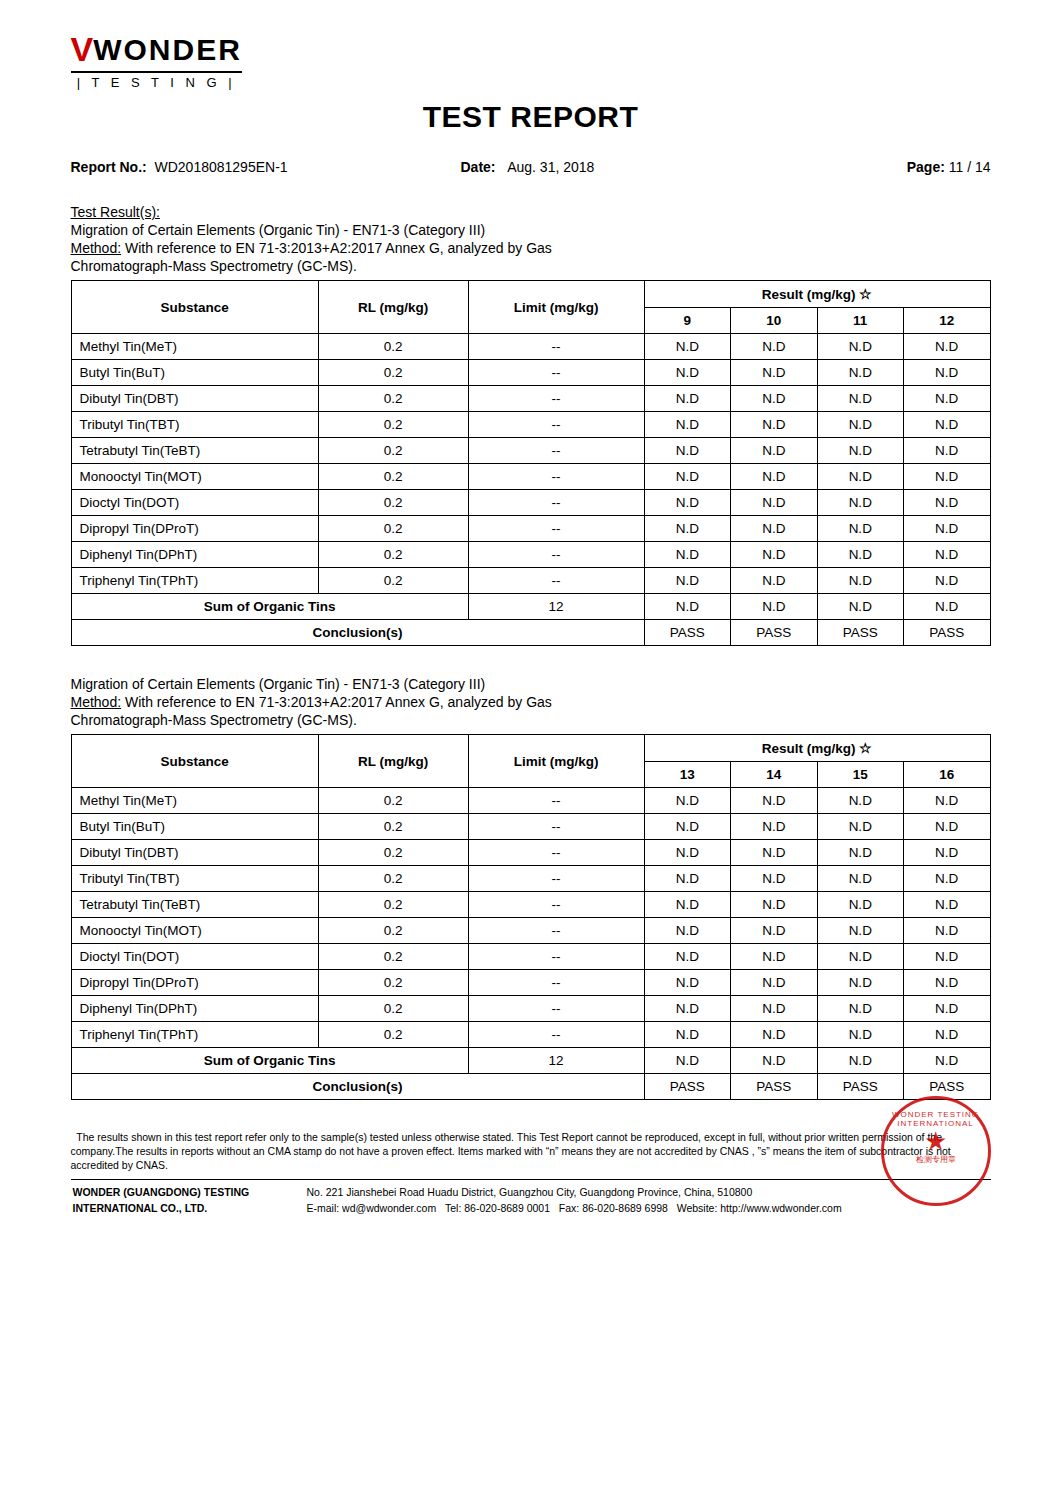VWONDER
| T E S T I N G |
TEST REPORT
Report No.: WD2018081295EN-1 Date: Aug. 31, 2018 Page: 11 / 14
Test Result(s):
Migration of Certain Elements (Organic Tin) - EN71-3 (Category III)
Method: With reference to EN 71-3:2013+A2:2017 Annex G, analyzed by Gas
Chromatograph-Mass Spectrometry (GC-MS).
| Substance | RL (mg/kg) | Limit (mg/kg) | Result (mg/kg) ☆ |
| --- | --- | --- | --- |
| 9 | 10 | 11 | 12 |
| Methyl Tin(MeT) | 0.2 | -- | N.D | N.D | N.D | N.D |
| Butyl Tin(BuT) | 0.2 | -- | N.D | N.D | N.D | N.D |
| Dibutyl Tin(DBT) | 0.2 | -- | N.D | N.D | N.D | N.D |
| Tributyl Tin(TBT) | 0.2 | -- | N.D | N.D | N.D | N.D |
| Tetrabutyl Tin(TeBT) | 0.2 | -- | N.D | N.D | N.D | N.D |
| Monooctyl Tin(MOT) | 0.2 | -- | N.D | N.D | N.D | N.D |
| Dioctyl Tin(DOT) | 0.2 | -- | N.D | N.D | N.D | N.D |
| Dipropyl Tin(DProT) | 0.2 | -- | N.D | N.D | N.D | N.D |
| Diphenyl Tin(DPhT) | 0.2 | -- | N.D | N.D | N.D | N.D |
| Triphenyl Tin(TPhT) | 0.2 | -- | N.D | N.D | N.D | N.D |
| Sum of Organic Tins | 12 | N.D | N.D | N.D | N.D |
| Conclusion(s) | PASS | PASS | PASS | PASS |
Migration of Certain Elements (Organic Tin) - EN71-3 (Category III)
Method: With reference to EN 71-3:2013+A2:2017 Annex G, analyzed by Gas
Chromatograph-Mass Spectrometry (GC-MS).
| Substance | RL (mg/kg) | Limit (mg/kg) | Result (mg/kg) ☆ |
| --- | --- | --- | --- |
| 13 | 14 | 15 | 16 |
| Methyl Tin(MeT) | 0.2 | -- | N.D | N.D | N.D | N.D |
| Butyl Tin(BuT) | 0.2 | -- | N.D | N.D | N.D | N.D |
| Dibutyl Tin(DBT) | 0.2 | -- | N.D | N.D | N.D | N.D |
| Tributyl Tin(TBT) | 0.2 | -- | N.D | N.D | N.D | N.D |
| Tetrabutyl Tin(TeBT) | 0.2 | -- | N.D | N.D | N.D | N.D |
| Monooctyl Tin(MOT) | 0.2 | -- | N.D | N.D | N.D | N.D |
| Dioctyl Tin(DOT) | 0.2 | -- | N.D | N.D | N.D | N.D |
| Dipropyl Tin(DProT) | 0.2 | -- | N.D | N.D | N.D | N.D |
| Diphenyl Tin(DPhT) | 0.2 | -- | N.D | N.D | N.D | N.D |
| Triphenyl Tin(TPhT) | 0.2 | -- | N.D | N.D | N.D | N.D |
| Sum of Organic Tins | 12 | N.D | N.D | N.D | N.D |
| Conclusion(s) | PASS | PASS | PASS | PASS |
The results shown in this test report refer only to the sample(s) tested unless otherwise stated. This Test Report cannot be reproduced, except in full, without prior written permission of the company.The results in reports without an CMA stamp do not have a proven effect. Items marked with “n” means they are not accredited by CNAS , ”s” means the item of subcontractor is not accredited by CNAS.
| WONDER (GUANGDONG) TESTING | No. 221 Jianshebei Road Huadu District, Guangzhou City, Guangdong Province, China, 510800 |
| INTERNATIONAL CO., LTD. | E-mail: wd@wdwonder.com Tel: 86-020-8689 0001 Fax: 86-020-8689 6998 Website: http://www.wdwonder.com |
WONDER TESTING INTERNATIONAL
★
检测专用章